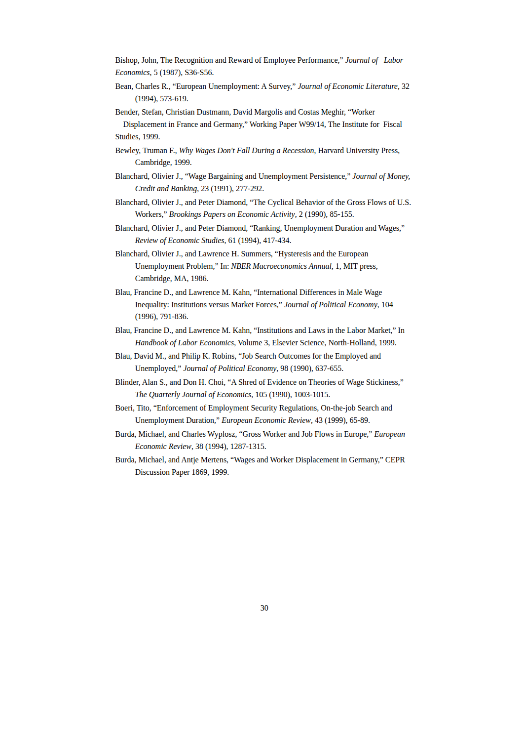Bishop, John, The Recognition and Reward of Employee Performance,” Journal of Labor Economics, 5 (1987), S36-S56.
Bean, Charles R., “European Unemployment: A Survey,” Journal of Economic Literature, 32 (1994), 573-619.
Bender, Stefan, Christian Dustmann, David Margolis and Costas Meghir, “Worker
Displacement in France and Germany,” Working Paper W99/14, The Institute for Fiscal Studies, 1999.
Bewley, Truman F., Why Wages Don't Fall During a Recession, Harvard University Press, Cambridge, 1999.
Blanchard, Olivier J., “Wage Bargaining and Unemployment Persistence,” Journal of Money, Credit and Banking, 23 (1991), 277-292.
Blanchard, Olivier J., and Peter Diamond, “The Cyclical Behavior of the Gross Flows of U.S. Workers,” Brookings Papers on Economic Activity, 2 (1990), 85-155.
Blanchard, Olivier J., and Peter Diamond, “Ranking, Unemployment Duration and Wages,” Review of Economic Studies, 61 (1994), 417-434.
Blanchard, Olivier J., and Lawrence H. Summers, “Hysteresis and the European Unemployment Problem,” In: NBER Macroeconomics Annual, 1, MIT press, Cambridge, MA, 1986.
Blau, Francine D., and Lawrence M. Kahn, “International Differences in Male Wage Inequality: Institutions versus Market Forces,” Journal of Political Economy, 104 (1996), 791-836.
Blau, Francine D., and Lawrence M. Kahn, “Institutions and Laws in the Labor Market,” In Handbook of Labor Economics, Volume 3, Elsevier Science, North-Holland, 1999.
Blau, David M., and Philip K. Robins, “Job Search Outcomes for the Employed and Unemployed,” Journal of Political Economy, 98 (1990), 637-655.
Blinder, Alan S., and Don H. Choi, “A Shred of Evidence on Theories of Wage Stickiness,” The Quarterly Journal of Economics, 105 (1990), 1003-1015.
Boeri, Tito, “Enforcement of Employment Security Regulations, On-the-job Search and Unemployment Duration,” European Economic Review, 43 (1999), 65-89.
Burda, Michael, and Charles Wyplosz, “Gross Worker and Job Flows in Europe,” European Economic Review, 38 (1994), 1287-1315.
Burda, Michael, and Antje Mertens, “Wages and Worker Displacement in Germany,” CEPR Discussion Paper 1869, 1999.
30